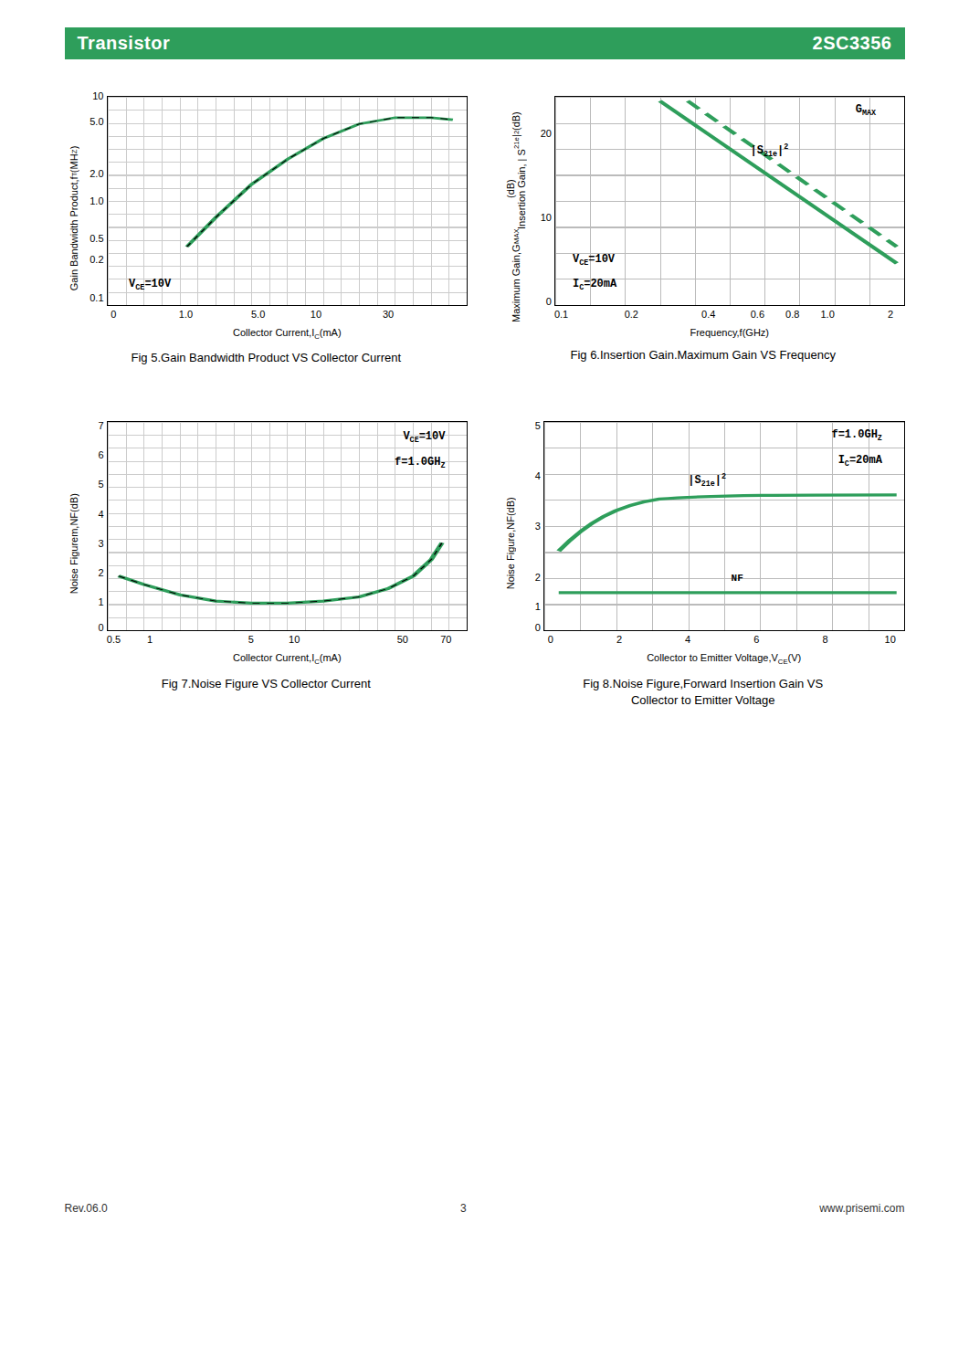Transistor
2SC3356
Gain Bandwidth Product,fT(MHZ)
10 5.0 2.0 1.0 0.5 0.2 0.1
VCE=10V
0 1.0 5.0 10 30
Collector Current,IC(mA)
Fig 5.Gain Bandwidth Product VS Collector Current
Maximum Gain,GMAX (dB)
Insertion Gain, | S21e |2 (dB)
20 10 0
GMAX
|S21e|2
VCE=10V
IC=20mA
0.1 0.2 0.4 0.6 0.8 1.0 2
Frequency,f(GHz)
Fig 6.Insertion Gain.Maximum Gain VS Frequency
Noise Figurem,NF(dB)
7 6 5 4 3 2 1 0
VCE=10V
f=1.0GHZ
0.5 1 5 10 50 70
Collector Current,IC(mA)
Fig 7.Noise Figure VS Collector Current
Noise Figure,NF(dB)
5 4 3 2 1 0
f=1.0GHZ
IC=20mA
|S21e|2
NF
0 2 4 6 8 10
Collector to Emitter Voltage,VCE(V)
Fig 8.Noise Figure,Forward Insertion Gain VS
Collector to Emitter Voltage
Rev.06.0
3
www.prisemi.com